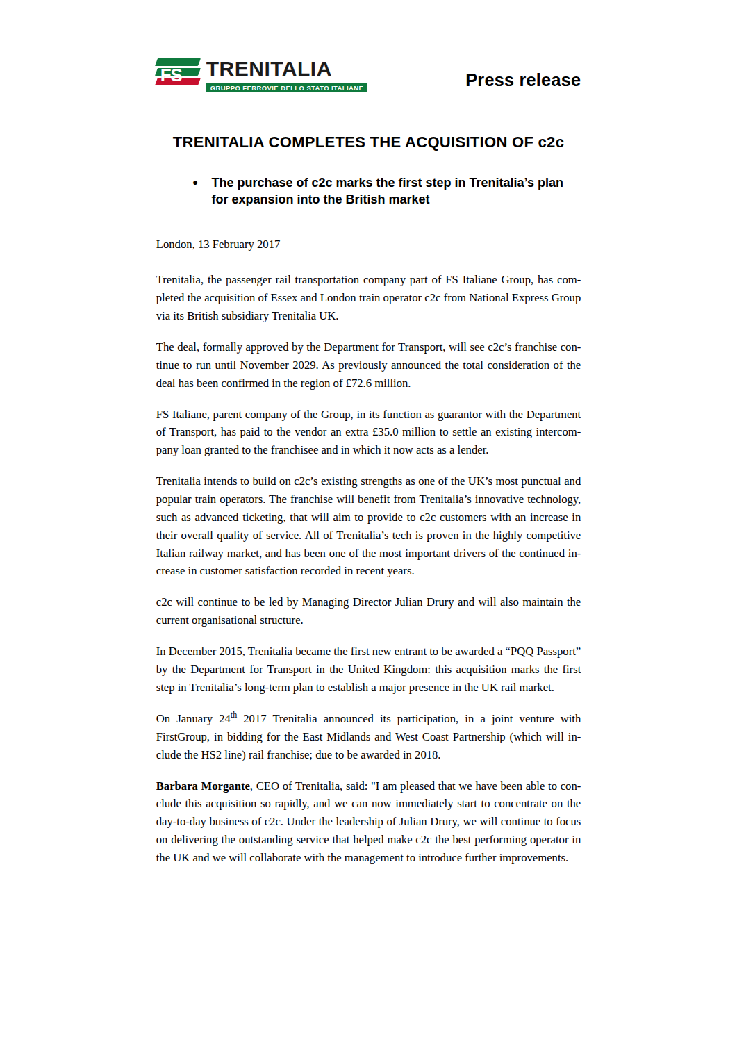FS
TRENITALIA
GRUPPO FERROVIE DELLO STATO ITALIANE
Press release
TRENITALIA COMPLETES THE ACQUISITION OF c2c
The purchase of c2c marks the first step in Trenitalia’s plan for expansion into the British market
London, 13 February 2017
Trenitalia, the passenger rail transportation company part of FS Italiane Group, has completed the acquisition of Essex and London train operator c2c from National Express Group via its British subsidiary Trenitalia UK.
The deal, formally approved by the Department for Transport, will see c2c’s franchise continue to run until November 2029. As previously announced the total consideration of the deal has been confirmed in the region of £72.6 million.
FS Italiane, parent company of the Group, in its function as guarantor with the Department of Transport, has paid to the vendor an extra £35.0 million to settle an existing intercompany loan granted to the franchisee and in which it now acts as a lender.
Trenitalia intends to build on c2c’s existing strengths as one of the UK’s most punctual and popular train operators. The franchise will benefit from Trenitalia’s innovative technology, such as advanced ticketing, that will aim to provide to c2c customers with an increase in their overall quality of service. All of Trenitalia’s tech is proven in the highly competitive Italian railway market, and has been one of the most important drivers of the continued increase in customer satisfaction recorded in recent years.
c2c will continue to be led by Managing Director Julian Drury and will also maintain the current organisational structure.
In December 2015, Trenitalia became the first new entrant to be awarded a “PQQ Passport” by the Department for Transport in the United Kingdom: this acquisition marks the first step in Trenitalia’s long-term plan to establish a major presence in the UK rail market.
On January 24th 2017 Trenitalia announced its participation, in a joint venture with FirstGroup, in bidding for the East Midlands and West Coast Partnership (which will include the HS2 line) rail franchise; due to be awarded in 2018.
Barbara Morgante, CEO of Trenitalia, said: "I am pleased that we have been able to conclude this acquisition so rapidly, and we can now immediately start to concentrate on the day-to-day business of c2c. Under the leadership of Julian Drury, we will continue to focus on delivering the outstanding service that helped make c2c the best performing operator in the UK and we will collaborate with the management to introduce further improvements.